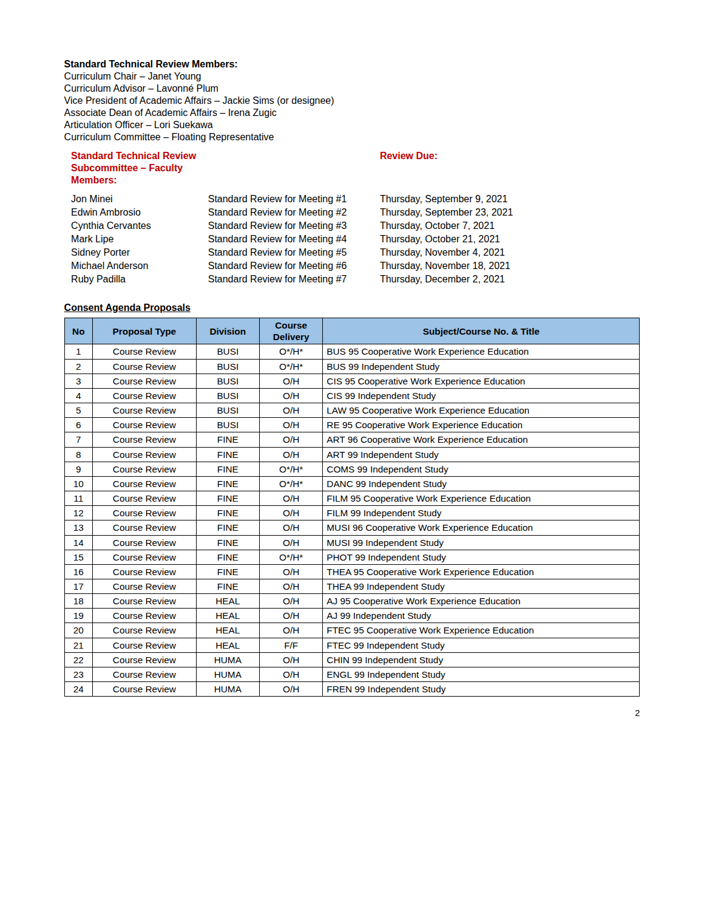Standard Technical Review Members:
Curriculum Chair – Janet Young
Curriculum Advisor – Lavonné Plum
Vice President of Academic Affairs – Jackie Sims (or designee)
Associate Dean of Academic Affairs – Irena Zugic
Articulation Officer – Lori Suekawa
Curriculum Committee – Floating Representative
| Standard Technical Review Subcommittee – Faculty Members: | | Review Due: |
| Jon Minei | Standard Review for Meeting #1 | Thursday, September 9, 2021 |
| Edwin Ambrosio | Standard Review for Meeting #2 | Thursday, September 23, 2021 |
| Cynthia Cervantes | Standard Review for Meeting #3 | Thursday, October 7, 2021 |
| Mark Lipe | Standard Review for Meeting #4 | Thursday, October 21, 2021 |
| Sidney Porter | Standard Review for Meeting #5 | Thursday, November 4, 2021 |
| Michael Anderson | Standard Review for Meeting #6 | Thursday, November 18, 2021 |
| Ruby Padilla | Standard Review for Meeting #7 | Thursday, December 2, 2021 |
Consent Agenda Proposals
| No | Proposal Type | Division | Course Delivery | Subject/Course No. & Title |
| --- | --- | --- | --- | --- |
| 1 | Course Review | BUSI | O*/H* | BUS 95 Cooperative Work Experience Education |
| 2 | Course Review | BUSI | O*/H* | BUS 99 Independent Study |
| 3 | Course Review | BUSI | O/H | CIS 95 Cooperative Work Experience Education |
| 4 | Course Review | BUSI | O/H | CIS 99 Independent Study |
| 5 | Course Review | BUSI | O/H | LAW 95 Cooperative Work Experience Education |
| 6 | Course Review | BUSI | O/H | RE 95 Cooperative Work Experience Education |
| 7 | Course Review | FINE | O/H | ART 96 Cooperative Work Experience Education |
| 8 | Course Review | FINE | O/H | ART 99 Independent Study |
| 9 | Course Review | FINE | O*/H* | COMS 99 Independent Study |
| 10 | Course Review | FINE | O*/H* | DANC 99 Independent Study |
| 11 | Course Review | FINE | O/H | FILM 95 Cooperative Work Experience Education |
| 12 | Course Review | FINE | O/H | FILM 99 Independent Study |
| 13 | Course Review | FINE | O/H | MUSI 96 Cooperative Work Experience Education |
| 14 | Course Review | FINE | O/H | MUSI 99 Independent Study |
| 15 | Course Review | FINE | O*/H* | PHOT 99 Independent Study |
| 16 | Course Review | FINE | O/H | THEA 95 Cooperative Work Experience Education |
| 17 | Course Review | FINE | O/H | THEA 99 Independent Study |
| 18 | Course Review | HEAL | O/H | AJ 95 Cooperative Work Experience Education |
| 19 | Course Review | HEAL | O/H | AJ 99 Independent Study |
| 20 | Course Review | HEAL | O/H | FTEC 95 Cooperative Work Experience Education |
| 21 | Course Review | HEAL | F/F | FTEC 99 Independent Study |
| 22 | Course Review | HUMA | O/H | CHIN 99 Independent Study |
| 23 | Course Review | HUMA | O/H | ENGL 99 Independent Study |
| 24 | Course Review | HUMA | O/H | FREN 99 Independent Study |
2